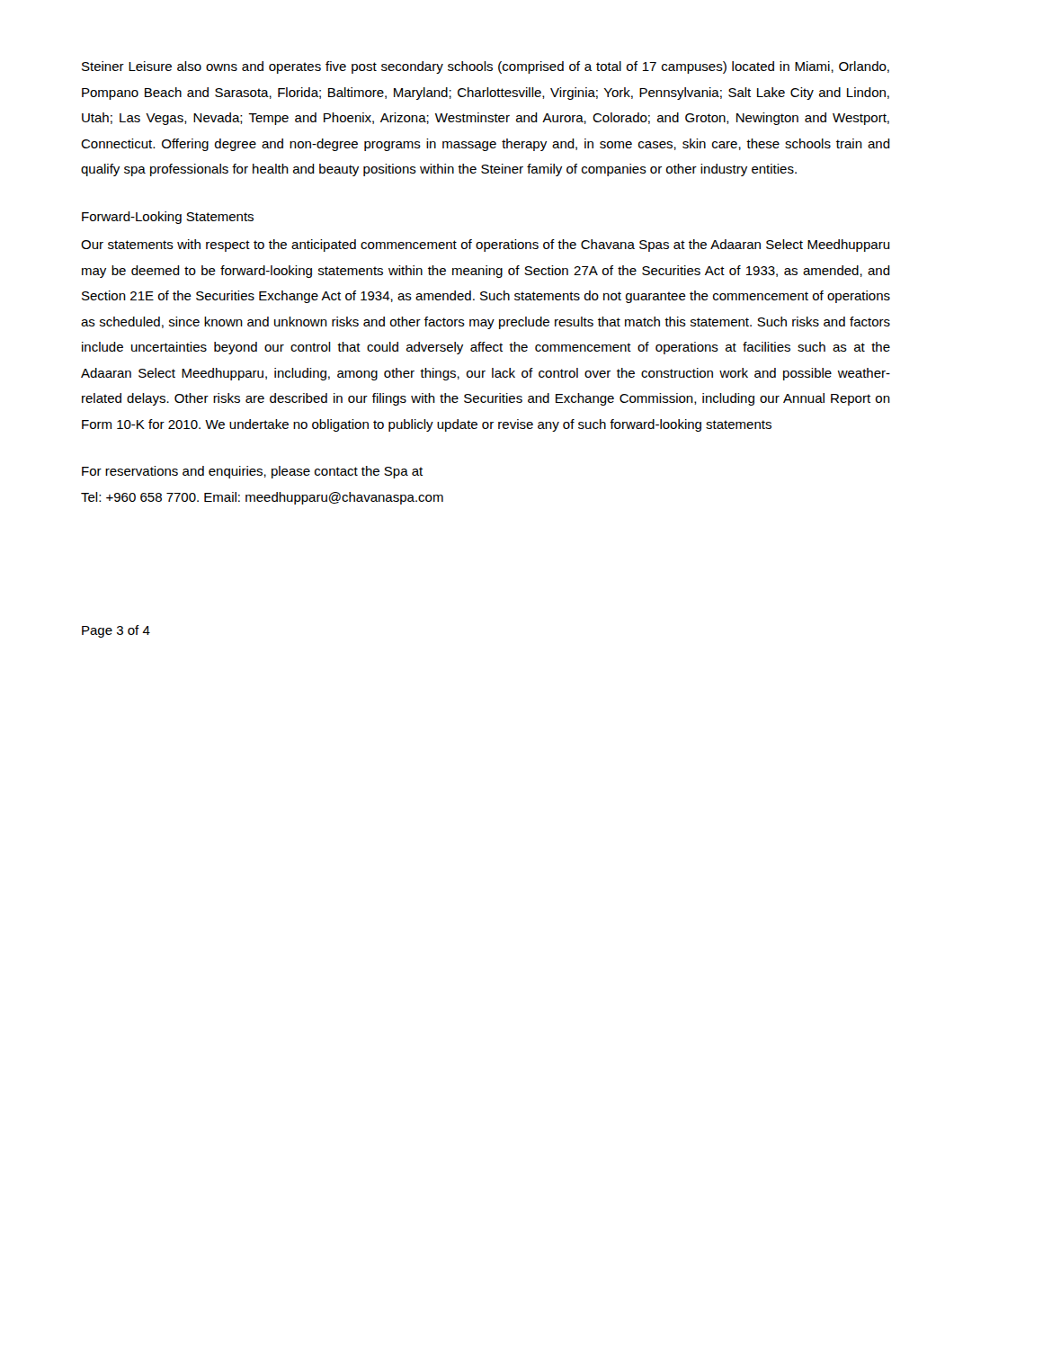Steiner Leisure also owns and operates five post secondary schools (comprised of a total of 17 campuses) located in Miami, Orlando, Pompano Beach and Sarasota, Florida; Baltimore, Maryland; Charlottesville, Virginia; York, Pennsylvania; Salt Lake City and Lindon, Utah; Las Vegas, Nevada; Tempe and Phoenix, Arizona; Westminster and Aurora, Colorado; and Groton, Newington and Westport, Connecticut. Offering degree and non-degree programs in massage therapy and, in some cases, skin care, these schools train and qualify spa professionals for health and beauty positions within the Steiner family of companies or other industry entities.
Forward-Looking Statements
Our statements with respect to the anticipated commencement of operations of the Chavana Spas at the Adaaran Select Meedhupparu may be deemed to be forward-looking statements within the meaning of Section 27A of the Securities Act of 1933, as amended, and Section 21E of the Securities Exchange Act of 1934, as amended. Such statements do not guarantee the commencement of operations as scheduled, since known and unknown risks and other factors may preclude results that match this statement. Such risks and factors include uncertainties beyond our control that could adversely affect the commencement of operations at facilities such as at the Adaaran Select Meedhupparu, including, among other things, our lack of control over the construction work and possible weather-related delays. Other risks are described in our filings with the Securities and Exchange Commission, including our Annual Report on Form 10-K for 2010. We undertake no obligation to publicly update or revise any of such forward-looking statements
For reservations and enquiries, please contact the Spa at
Tel: +960 658 7700. Email: meedhupparu@chavanaspa.com
Page 3 of 4